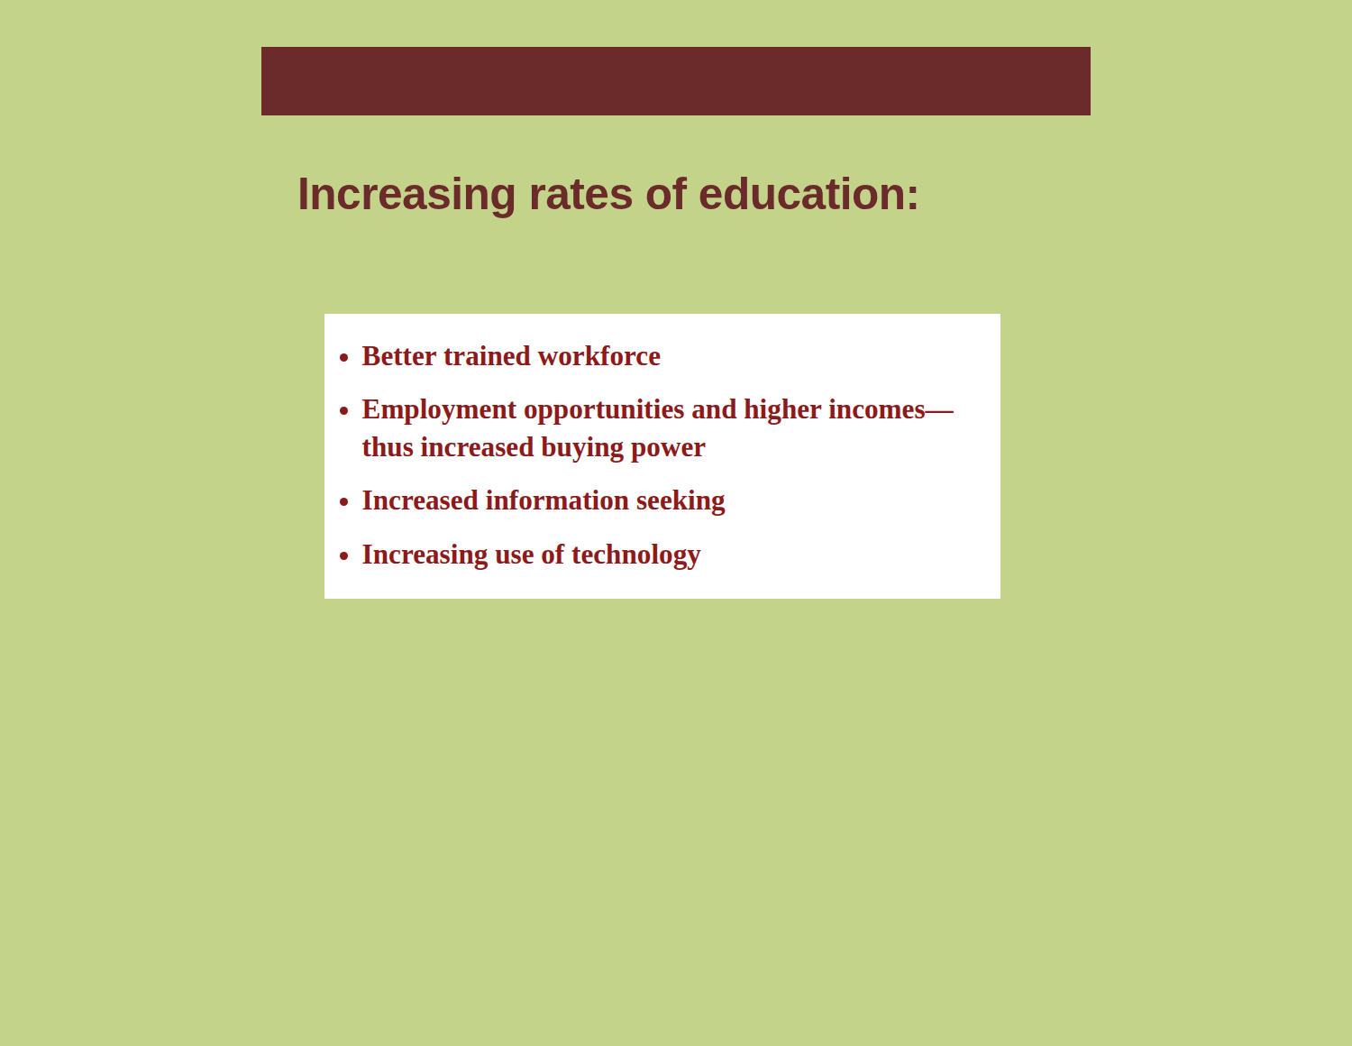Increasing rates of education:
Better trained workforce
Employment opportunities and higher incomes—thus increased buying power
Increased information seeking
Increasing use of technology